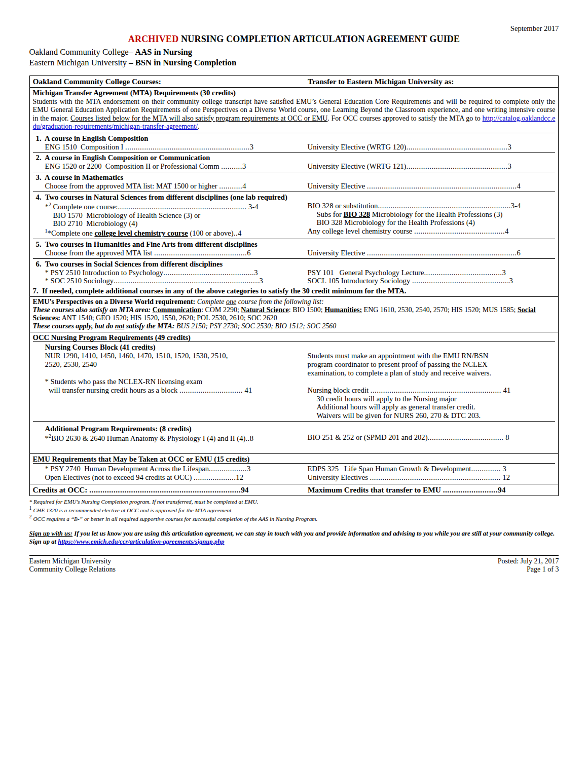September 2017
ARCHIVED NURSING COMPLETION ARTICULATION AGREEMENT GUIDE
Oakland Community College– AAS in Nursing
Eastern Michigan University – BSN in Nursing Completion
| Oakland Community College Courses: | Transfer to Eastern Michigan University as: |
| Michigan Transfer Agreement (MTA) Requirements (30 credits) Students with the MTA endorsement on their community college transcript have satisfied EMU’s General Education Core Requirements and will be required to complete only the EMU General Education Application Requirements of one Perspectives on a Diverse World course, one Learning Beyond the Classroom experience, and one writing intensive course in the major. Courses listed below for the MTA will also satisfy program requirements at OCC or EMU . For OCC courses approved to satisfy the MTA go to http://catalog.oaklandcc.edu/graduation-requirements/michigan-transfer-agreement/ . / 1. A course in English Composition ENG 1510 Composition I ........................................................... 3 / University Elective (WRTG 120) ................................................ 3 / / 2. A course in English Composition or Communication ENG 1520 or 2200 Composition II or Professional Comm .......... 3 / University Elective (WRTG 121) ................................................ 3 / / 3. A course in Mathematics Choose from the approved MTA list: MAT 1500 or higher ........... 4 / University Elective ....................................................................... 4 / / 4. Two courses in Natural Sciences from different disciplines (one lab required) * 2 Complete one course: ............................................................. 3-4 BIO 1570 Microbiology of Health Science (3) or BIO 2710 Microbiology (4) 1 *Complete one college level chemistry course (100 or above) .. 4 / BIO 328 or substitution ............................................................... 3-4 Subs for BIO 328 Microbiology for the Health Professions (3) BIO 328 Microbiology for the Health Professions (4) Any college level chemistry course ........................................... 4 / / 5. Two courses in Humanities and Fine Arts from different disciplines Choose from the approved MTA list ............................................ 6 / University Elective ....................................................................... 6 / / 6. Two courses in Social Sciences from different disciplines * PSY 2510 Introduction to Psychology ........................................... 3 * SOC 2510 Sociology ..................................................................... 3 / PSY 101 General Psychology Lecture ..................................... 3 SOCL 105 Introductory Sociology .............................................. 3 / 7. If needed, complete additional courses in any of the above categories to satisfy the 30 credit minimum for the MTA. |
| EMU’s Perspectives on a Diverse World requirement: Complete one course from the following list: These courses also satisfy an MTA area: Communication : COM 2290; Natural Science : BIO 1500; Humanities: ENG 1610, 2530, 2540, 2570; HIS 1520; MUS 1585; Social Sciences: ANT 1540; GEO 1520; HIS 1520, 1550, 2620; POL 2530, 2610; SOC 2620 These courses apply, but do not satisfy the MTA: BUS 2150; PSY 2730; SOC 2530; BIO 1512; SOC 2560 |
| OCC Nursing Program Requirements (49 credits) / Nursing Courses Block (41 credits) NUR 1290, 1410, 1450, 1460, 1470, 1510, 1520, 1530, 2510, 2520, 2530, 2540 * Students who pass the NCLEX-RN licensing exam will transfer nursing credit hours as a block .............................. 41 / Students must make an appointment with the EMU RN/BSN program coordinator to present proof of passing the NCLEX examination, to complete a plan of study and receive waivers. Nursing block credit .............................................................. 41 30 credit hours will apply to the Nursing major Additional hours will apply as general transfer credit. Waivers will be given for NURS 260, 270 & DTC 203. / / Additional Program Requirements: (8 credits) * 2 BIO 2630 & 2640 Human Anatomy & Physiology I (4) and II (4) .. 8 / BIO 251 & 252 or (SPMD 201 and 202) .................................... 8 / |
| EMU Requirements that May be Taken at OCC or EMU (15 credits) / * PSY 2740 Human Development Across the Lifespan .................. 3 Open Electives (not to exceed 94 credits at OCC) .................... 12 / EDPS 325 Life Span Human Growth & Development .............. 3 University Electives .............................................................. 12 / |
| Credits at OCC: ..................................................................... 94 | Maximum Credits that transfer to EMU ......................... 94 |
* Required for EMU’s Nursing Completion program. If not transferred, must be completed at EMU.
1 CHE 1320 is a recommended elective at OCC and is approved for the MTA agreement.
2 OCC requires a “B-” or better in all required supportive courses for successful completion of the AAS in Nursing Program.
Sign up with us: If you let us know you are using this articulation agreement, we can stay in touch with you and provide information and advising to you while you are still at your community college. Sign up at https://www.emich.edu/ccr/articulation-agreements/signup.php
Eastern Michigan University
Community College Relations
Posted: July 21, 2017
Page 1 of 3